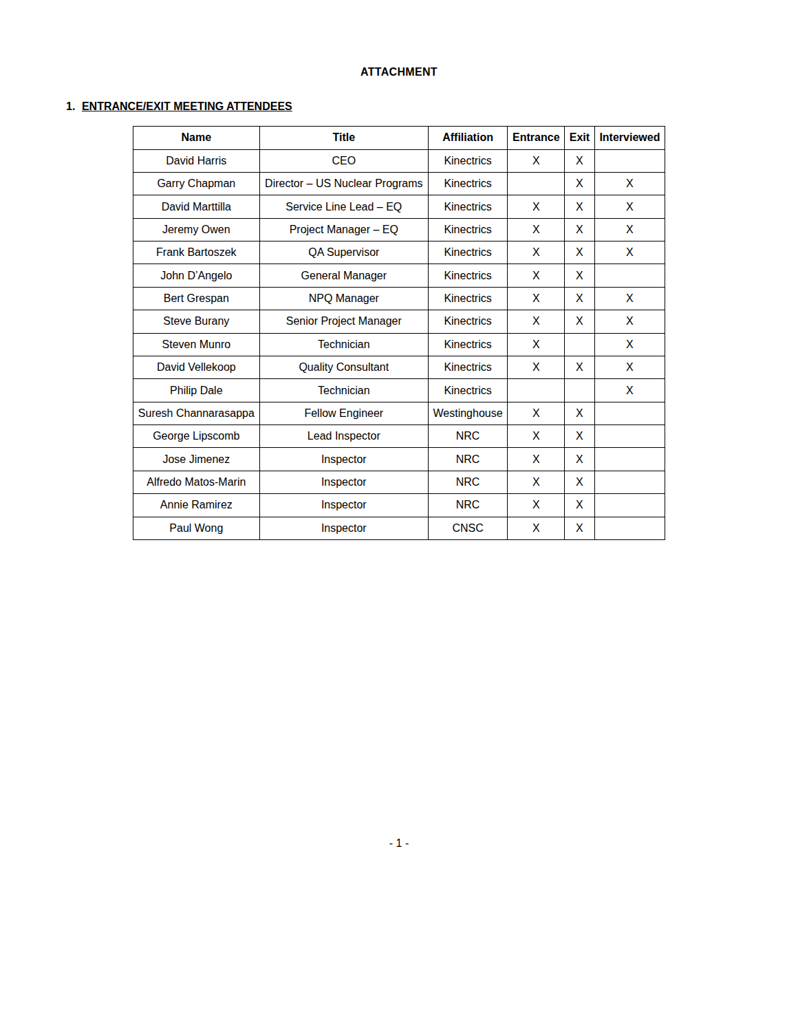ATTACHMENT
1. ENTRANCE/EXIT MEETING ATTENDEES
| Name | Title | Affiliation | Entrance | Exit | Interviewed |
| --- | --- | --- | --- | --- | --- |
| David Harris | CEO | Kinectrics | X | X | |
| Garry Chapman | Director – US Nuclear Programs | Kinectrics | | X | X |
| David Marttilla | Service Line Lead – EQ | Kinectrics | X | X | X |
| Jeremy Owen | Project Manager – EQ | Kinectrics | X | X | X |
| Frank Bartoszek | QA Supervisor | Kinectrics | X | X | X |
| John D’Angelo | General Manager | Kinectrics | X | X | |
| Bert Grespan | NPQ Manager | Kinectrics | X | X | X |
| Steve Burany | Senior Project Manager | Kinectrics | X | X | X |
| Steven Munro | Technician | Kinectrics | X | | X |
| David Vellekoop | Quality Consultant | Kinectrics | X | X | X |
| Philip Dale | Technician | Kinectrics | | | X |
| Suresh Channarasappa | Fellow Engineer | Westinghouse | X | X | |
| George Lipscomb | Lead Inspector | NRC | X | X | |
| Jose Jimenez | Inspector | NRC | X | X | |
| Alfredo Matos-Marin | Inspector | NRC | X | X | |
| Annie Ramirez | Inspector | NRC | X | X | |
| Paul Wong | Inspector | CNSC | X | X | |
- 1 -